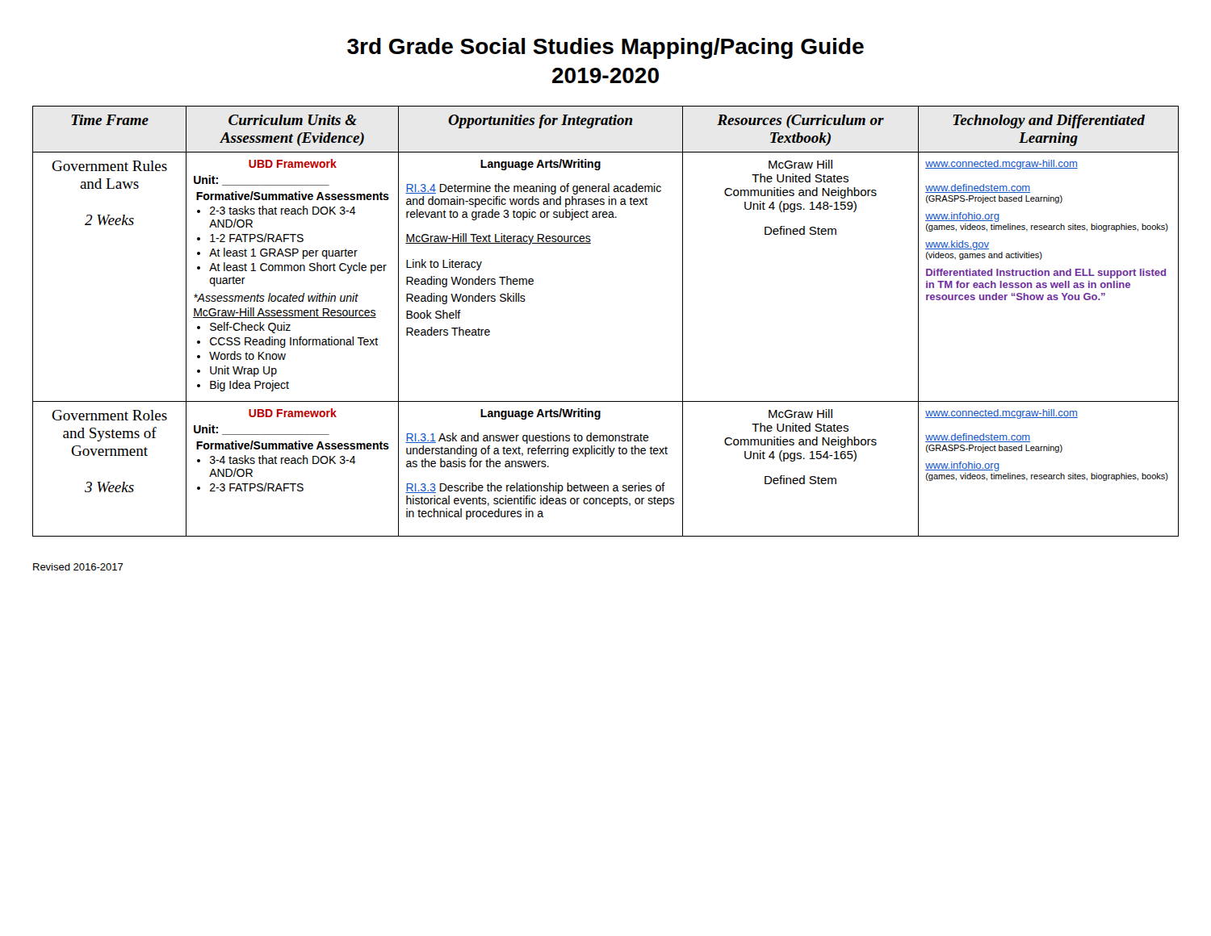3rd Grade Social Studies Mapping/Pacing Guide
2019-2020
| Time Frame | Curriculum Units & Assessment (Evidence) | Opportunities for Integration | Resources (Curriculum or Textbook) | Technology and Differentiated Learning |
| --- | --- | --- | --- | --- |
| Government Rules and Laws 2 Weeks | UBD Framework Unit: _________________ Formative/Summative Assessments 2-3 tasks that reach DOK 3-4 AND/OR 1-2 FATPS/RAFTS At least 1 GRASP per quarter At least 1 Common Short Cycle per quarter *Assessments located within unit McGraw-Hill Assessment Resources Self-Check Quiz CCSS Reading Informational Text Words to Know Unit Wrap Up Big Idea Project | Language Arts/Writing RI.3.4 Determine the meaning of general academic and domain-specific words and phrases in a text relevant to a grade 3 topic or subject area. McGraw-Hill Text Literacy Resources Link to Literacy Reading Wonders Theme Reading Wonders Skills Book Shelf Readers Theatre | McGraw Hill The United States Communities and Neighbors Unit 4 (pgs. 148-159) Defined Stem | www.connected.mcgraw-hill.com www.definedstem.com (GRASPS-Project based Learning) www.infohio.org (games, videos, timelines, research sites, biographies, books) www.kids.gov (videos, games and activities) Differentiated Instruction and ELL support listed in TM for each lesson as well as in online resources under “Show as You Go.” |
| Government Roles and Systems of Government 3 Weeks | UBD Framework Unit: _________________ Formative/Summative Assessments 3-4 tasks that reach DOK 3-4 AND/OR 2-3 FATPS/RAFTS | Language Arts/Writing RI.3.1 Ask and answer questions to demonstrate understanding of a text, referring explicitly to the text as the basis for the answers. RI.3.3 Describe the relationship between a series of historical events, scientific ideas or concepts, or steps in technical procedures in a | McGraw Hill The United States Communities and Neighbors Unit 4 (pgs. 154-165) Defined Stem | www.connected.mcgraw-hill.com www.definedstem.com (GRASPS-Project based Learning) www.infohio.org (games, videos, timelines, research sites, biographies, books) |
Revised 2016-2017